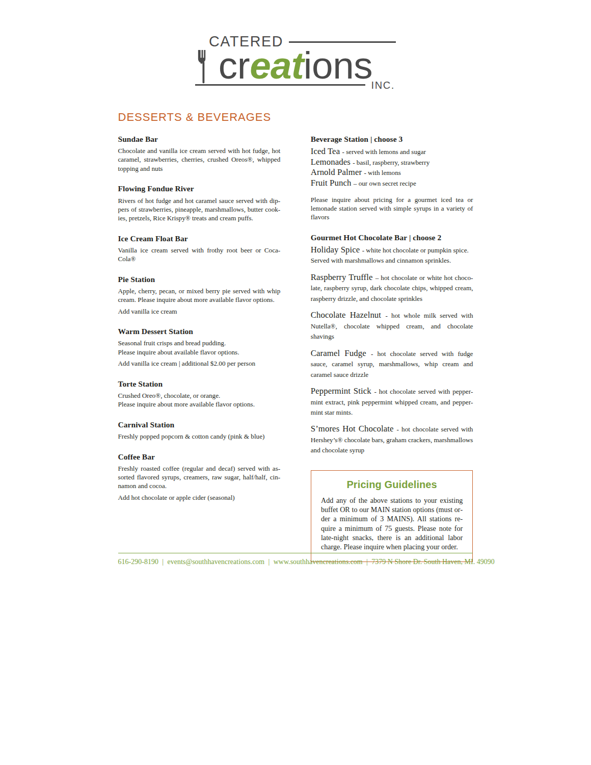CATERED
creations
INC.
Desserts & Beverages
Sundae Bar
Chocolate and vanilla ice cream served with hot fudge, hot caramel, strawberries, cherries, crushed Oreos®, whipped topping and nuts
Flowing Fondue River
Rivers of hot fudge and hot caramel sauce served with dippers of strawberries, pineapple, marshmallows, butter cookies, pretzels, Rice Krispy® treats and cream puffs.
Ice Cream Float Bar
Vanilla ice cream served with frothy root beer or Coca-Cola®
Pie Station
Apple, cherry, pecan, or mixed berry pie served with whip cream. Please inquire about more available flavor options.
Add vanilla ice cream
Warm Dessert Station
Seasonal fruit crisps and bread pudding.
Please inquire about available flavor options.
Add vanilla ice cream | additional $2.00 per person
Torte Station
Crushed Oreo®, chocolate, or orange.
Please inquire about more available flavor options.
Carnival Station
Freshly popped popcorn & cotton candy (pink & blue)
Coffee Bar
Freshly roasted coffee (regular and decaf) served with assorted flavored syrups, creamers, raw sugar, half/half, cinnamon and cocoa.
Add hot chocolate or apple cider (seasonal)
Beverage Station | choose 3
Iced Tea - served with lemons and sugar
Lemonades - basil, raspberry, strawberry
Arnold Palmer - with lemons
Fruit Punch – our own secret recipe
Please inquire about pricing for a gourmet iced tea or lemonade station served with simple syrups in a variety of flavors
Gourmet Hot Chocolate Bar | choose 2
Holiday Spice - white hot chocolate or pumpkin spice.
Served with marshmallows and cinnamon sprinkles.
Raspberry Truffle – hot chocolate or white hot chocolate, raspberry syrup, dark chocolate chips, whipped cream, raspberry drizzle, and chocolate sprinkles
Chocolate Hazelnut - hot whole milk served with Nutella®, chocolate whipped cream, and chocolate shavings
Caramel Fudge - hot chocolate served with fudge sauce, caramel syrup, marshmallows, whip cream and caramel sauce drizzle
Peppermint Stick - hot chocolate served with peppermint extract, pink peppermint whipped cream, and peppermint star mints.
S’mores Hot Chocolate - hot chocolate served with Hershey’s® chocolate bars, graham crackers, marshmallows and chocolate syrup
Pricing Guidelines
Add any of the above stations to your existing buffet OR to our MAIN station options (must order a minimum of 3 MAINS). All stations require a minimum of 75 guests. Please note for late-night snacks, there is an additional labor charge. Please inquire when placing your order.
616-290-8190 | events@southhavencreations.com | www.southhavencreations.com | 7379 N Shore Dr. South Haven, MI. 49090